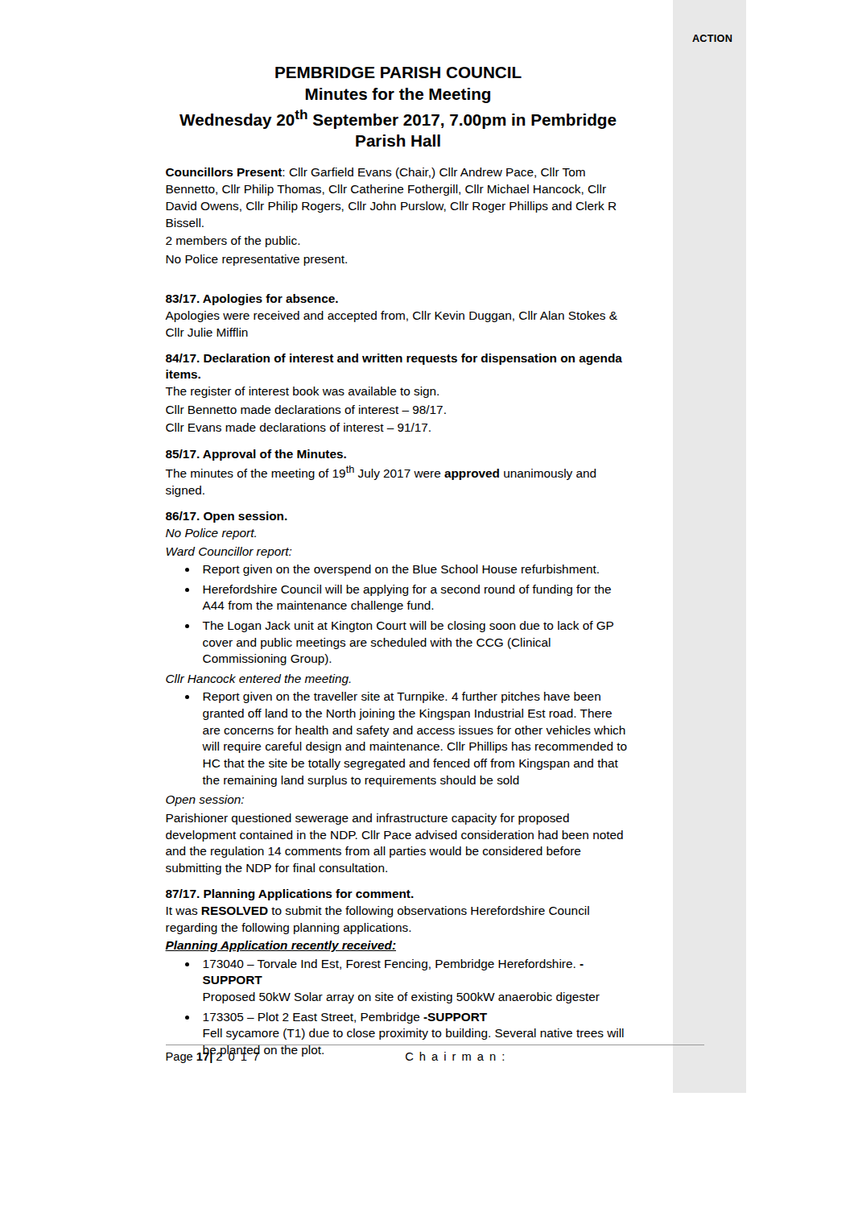ACTION
PEMBRIDGE PARISH COUNCIL Minutes for the Meeting Wednesday 20th September 2017, 7.00pm in Pembridge Parish Hall
Councillors Present: Cllr Garfield Evans (Chair,) Cllr Andrew Pace, Cllr Tom Bennetto, Cllr Philip Thomas, Cllr Catherine Fothergill, Cllr Michael Hancock, Cllr David Owens, Cllr Philip Rogers, Cllr John Purslow, Cllr Roger Phillips and Clerk R Bissell.
2 members of the public.
No Police representative present.
83/17. Apologies for absence.
Apologies were received and accepted from, Cllr Kevin Duggan, Cllr Alan Stokes & Cllr Julie Mifflin
84/17. Declaration of interest and written requests for dispensation on agenda items.
The register of interest book was available to sign.
Cllr Bennetto made declarations of interest – 98/17.
Cllr Evans made declarations of interest – 91/17.
85/17. Approval of the Minutes.
The minutes of the meeting of 19th July 2017 were approved unanimously and signed.
86/17. Open session.
No Police report.
Ward Councillor report:
Report given on the overspend on the Blue School House refurbishment.
Herefordshire Council will be applying for a second round of funding for the A44 from the maintenance challenge fund.
The Logan Jack unit at Kington Court will be closing soon due to lack of GP cover and public meetings are scheduled with the CCG (Clinical Commissioning Group).
Cllr Hancock entered the meeting.
Report given on the traveller site at Turnpike. 4 further pitches have been granted off land to the North joining the Kingspan Industrial Est road. There are concerns for health and safety and access issues for other vehicles which will require careful design and maintenance. Cllr Phillips has recommended to HC that the site be totally segregated and fenced off from Kingspan and that the remaining land surplus to requirements should be sold
Open session:
Parishioner questioned sewerage and infrastructure capacity for proposed development contained in the NDP. Cllr Pace advised consideration had been noted and the regulation 14 comments from all parties would be considered before submitting the NDP for final consultation.
87/17. Planning Applications for comment.
It was RESOLVED to submit the following observations Herefordshire Council regarding the following planning applications.
Planning Application recently received:
173040 – Torvale Ind Est, Forest Fencing, Pembridge Herefordshire. - SUPPORT
Proposed 50kW Solar array on site of existing 500kW anaerobic digester
173305 – Plot 2 East Street, Pembridge -SUPPORT
Fell sycamore (T1) due to close proximity to building. Several native trees will be planted on the plot.
Page 17| 2 0 1 7
C h a i r m a n :